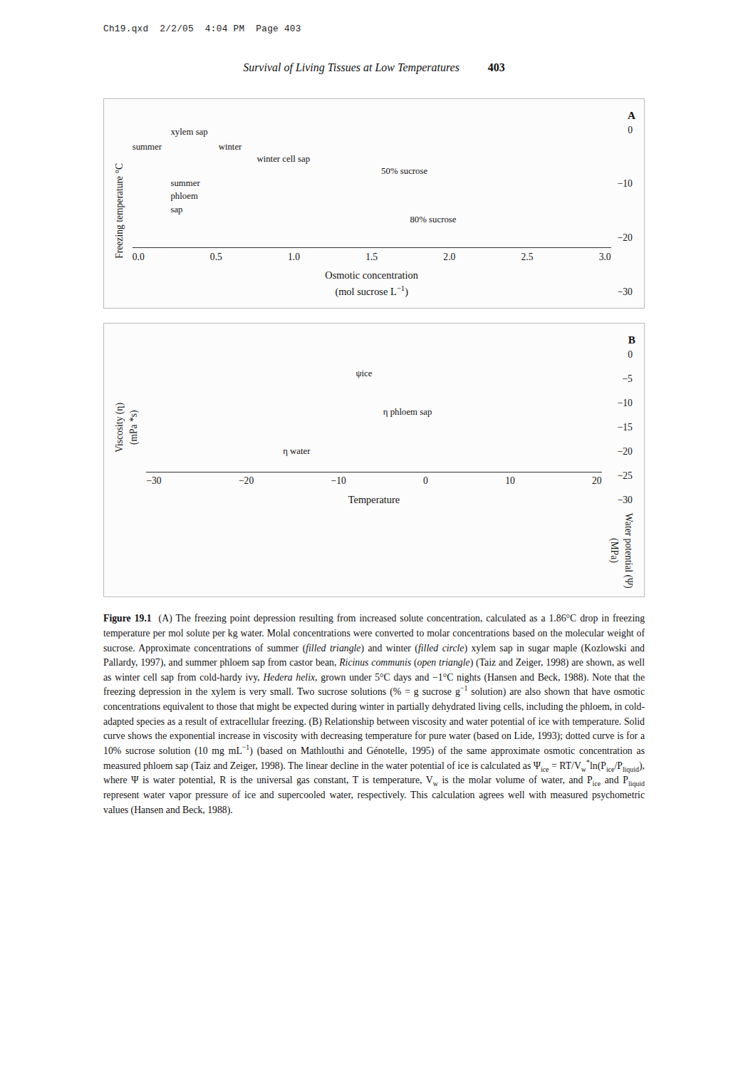Ch19.qxd 2/2/05 4:04 PM Page 403
Survival of Living Tissues at Low Temperatures 403
A
Freezing temperature °C
xylem sap
summer
winter
winter cell sap
50% sucrose
summer
phloem
sap
80% sucrose
0.00.51.01.52.02.53.0
Osmotic concentration
(mol sucrose L−1)
0−10−20−30
B
Viscosity (η)
(mPa *s)
ψice
η phloem sap
η water
−30−20−1001020
Temperature
0−5−10−15−20−25−30
Water potential (Ψ)
(MPa)
Figure 19.1 (A) The freezing point depression resulting from increased solute concentration, calculated as a 1.86°C drop in freezing temperature per mol solute per kg water. Molal concentrations were converted to molar concentrations based on the molecular weight of sucrose. Approximate concentrations of summer (filled triangle) and winter (filled circle) xylem sap in sugar maple (Kozlowski and Pallardy, 1997), and summer phloem sap from castor bean, Ricinus communis (open triangle) (Taiz and Zeiger, 1998) are shown, as well as winter cell sap from cold-hardy ivy, Hedera helix, grown under 5°C days and −1°C nights (Hansen and Beck, 1988). Note that the freezing depression in the xylem is very small. Two sucrose solutions (% = g sucrose g−1 solution) are also shown that have osmotic concentrations equivalent to those that might be expected during winter in partially dehydrated living cells, including the phloem, in cold-adapted species as a result of extracellular freezing. (B) Relationship between viscosity and water potential of ice with temperature. Solid curve shows the exponential increase in viscosity with decreasing temperature for pure water (based on Lide, 1993); dotted curve is for a 10% sucrose solution (10 mg mL−1) (based on Mathlouthi and Génotelle, 1995) of the same approximate osmotic concentration as measured phloem sap (Taiz and Zeiger, 1998). The linear decline in the water potential of ice is calculated as Ψice = RT/Vw*ln(Pice/Pliquid), where Ψ is water potential, R is the universal gas constant, T is temperature, Vw is the molar volume of water, and Pice and Pliquid represent water vapor pressure of ice and supercooled water, respectively. This calculation agrees well with measured psychometric values (Hansen and Beck, 1988).